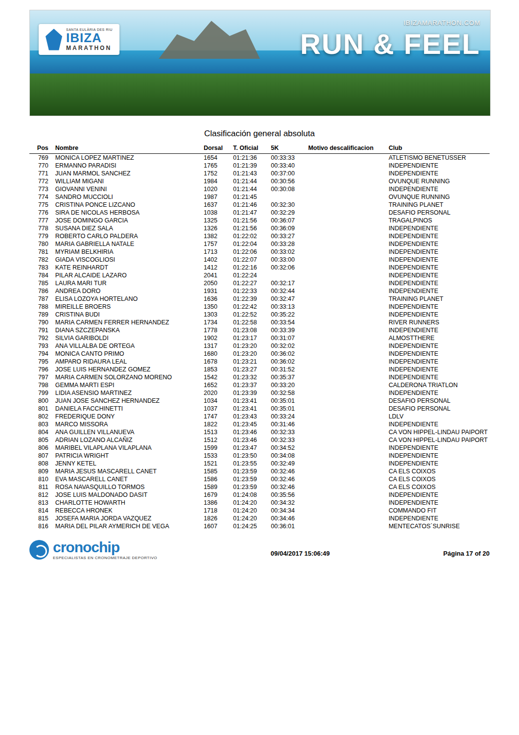Santa Eulària des Riu
IBIZA
MARATHON
IBIZAMARATHON.COM
RUN & FEEL
Clasificación general absoluta
| Pos | Nombre | Dorsal | T. Oficial | 5K | Motivo descalificacion | Club |
| --- | --- | --- | --- | --- | --- | --- |
| 769 | MONICA LOPEZ MARTINEZ | 1654 | 01:21:36 | 00:33:33 | | ATLETISMO BENETUSSER |
| 770 | ERMANNO PARADISI | 1765 | 01:21:39 | 00:33:40 | | INDEPENDIENTE |
| 771 | JUAN MARMOL SANCHEZ | 1752 | 01:21:43 | 00:37:00 | | INDEPENDIENTE |
| 772 | WILLIAM MIGANI | 1984 | 01:21:44 | 00:30:56 | | OVUNQUE RUNNING |
| 773 | GIOVANNI VENINI | 1020 | 01:21:44 | 00:30:08 | | INDEPENDIENTE |
| 774 | SANDRO MUCCIOLI | 1987 | 01:21:45 | | | OVUNQUE RUNNING |
| 775 | CRISTINA PONCE LIZCANO | 1637 | 01:21:46 | 00:32:30 | | TRAINING PLANET |
| 776 | SIRA DE NICOLAS HERBOSA | 1038 | 01:21:47 | 00:32:29 | | DESAFIO PERSONAL |
| 777 | JOSE DOMINGO GARCIA | 1325 | 01:21:56 | 00:36:07 | | TRAGALPINOS |
| 778 | SUSANA DIEZ SALA | 1326 | 01:21:56 | 00:36:09 | | INDEPENDIENTE |
| 779 | ROBERTO CARLO PALDERA | 1382 | 01:22:02 | 00:33:27 | | INDEPENDIENTE |
| 780 | MARIA GABRIELLA NATALE | 1757 | 01:22:04 | 00:33:28 | | INDEPENDIENTE |
| 781 | MYRIAM BELKHIRIA | 1713 | 01:22:06 | 00:33:02 | | INDEPENDIENTE |
| 782 | GIADA VISCOGLIOSI | 1402 | 01:22:07 | 00:33:00 | | INDEPENDIENTE |
| 783 | KATE REINHARDT | 1412 | 01:22:16 | 00:32:06 | | INDEPENDIENTE |
| 784 | PILAR ALCAIDE LAZARO | 2041 | 01:22:24 | | | INDEPENDIENTE |
| 785 | LAURA MARI TUR | 2050 | 01:22:27 | 00:32:17 | | INDEPENDIENTE |
| 786 | ANDREA DORO | 1931 | 01:22:33 | 00:32:44 | | INDEPENDIENTE |
| 787 | ELISA LOZOYA HORTELANO | 1636 | 01:22:39 | 00:32:47 | | TRAINING PLANET |
| 788 | MIREILLE BROERS | 1350 | 01:22:42 | 00:33:13 | | INDEPENDIENTE |
| 789 | CRISTINA BUDI | 1303 | 01:22:52 | 00:35:22 | | INDEPENDIENTE |
| 790 | MARIA CARMEN FERRER HERNANDEZ | 1734 | 01:22:58 | 00:33:54 | | RIVER RUNNERS |
| 791 | DIANA SZCZEPANSKA | 1778 | 01:23:08 | 00:33:39 | | INDEPENDIENTE |
| 792 | SILVIA GARIBOLDI | 1902 | 01:23:17 | 00:31:07 | | ALMOSTTHERE |
| 793 | ANA VILLALBA DE ORTEGA | 1317 | 01:23:20 | 00:32:02 | | INDEPENDIENTE |
| 794 | MONICA CANTO PRIMO | 1680 | 01:23:20 | 00:36:02 | | INDEPENDIENTE |
| 795 | AMPARO RIDAURA LEAL | 1678 | 01:23:21 | 00:36:02 | | INDEPENDIENTE |
| 796 | JOSE LUIS HERNANDEZ GOMEZ | 1853 | 01:23:27 | 00:31:52 | | INDEPENDIENTE |
| 797 | MARIA CARMEN SOLORZANO MORENO | 1542 | 01:23:32 | 00:35:37 | | INDEPENDIENTE |
| 798 | GEMMA MARTI ESPI | 1652 | 01:23:37 | 00:33:20 | | CALDERONA TRIATLON |
| 799 | LIDIA ASENSIO MARTINEZ | 2020 | 01:23:39 | 00:32:58 | | INDEPENDIENTE |
| 800 | JUAN JOSE SANCHEZ HERNANDEZ | 1034 | 01:23:41 | 00:35:01 | | DESAFIO PERSONAL |
| 801 | DANIELA FACCHINETTI | 1037 | 01:23:41 | 00:35:01 | | DESAFIO PERSONAL |
| 802 | FREDERIQUE DONY | 1747 | 01:23:43 | 00:33:24 | | LDLV |
| 803 | MARCO MISSORA | 1822 | 01:23:45 | 00:31:46 | | INDEPENDIENTE |
| 804 | ANA GUILLEN VILLANUEVA | 1513 | 01:23:46 | 00:32:33 | | CA VON HIPPEL-LINDAU PAIPORT |
| 805 | ADRIAN LOZANO ALCAÑIZ | 1512 | 01:23:46 | 00:32:33 | | CA VON HIPPEL-LINDAU PAIPORT |
| 806 | MARIBEL VILAPLANA VILAPLANA | 1599 | 01:23:47 | 00:34:52 | | INDEPENDIENTE |
| 807 | PATRICIA WRIGHT | 1533 | 01:23:50 | 00:34:08 | | INDEPENDIENTE |
| 808 | JENNY KETEL | 1521 | 01:23:55 | 00:32:49 | | INDEPENDIENTE |
| 809 | MARIA JESUS MASCARELL CANET | 1585 | 01:23:59 | 00:32:46 | | CA ELS COIXOS |
| 810 | EVA MASCARELL CANET | 1586 | 01:23:59 | 00:32:46 | | CA ELS COIXOS |
| 811 | ROSA NAVASQUILLO TORMOS | 1589 | 01:23:59 | 00:32:46 | | CA ELS COIXOS |
| 812 | JOSE LUIS MALDONADO DASIT | 1679 | 01:24:08 | 00:35:56 | | INDEPENDIENTE |
| 813 | CHARLOTTE HOWARTH | 1386 | 01:24:20 | 00:34:32 | | INDEPENDIENTE |
| 814 | REBECCA HRONEK | 1718 | 01:24:20 | 00:34:34 | | COMMANDO FIT |
| 815 | JOSEFA MARIA JORDA VAZQUEZ | 1826 | 01:24:20 | 00:34:46 | | INDEPENDIENTE |
| 816 | MARIA DEL PILAR AYMERICH DE VEGA | 1607 | 01:24:25 | 00:36:01 | | MENTECATOS´SUNRISE |
cronochip
Especialistas en cronometraje deportivo
09/04/2017 15:06:49
Página 17 of 20